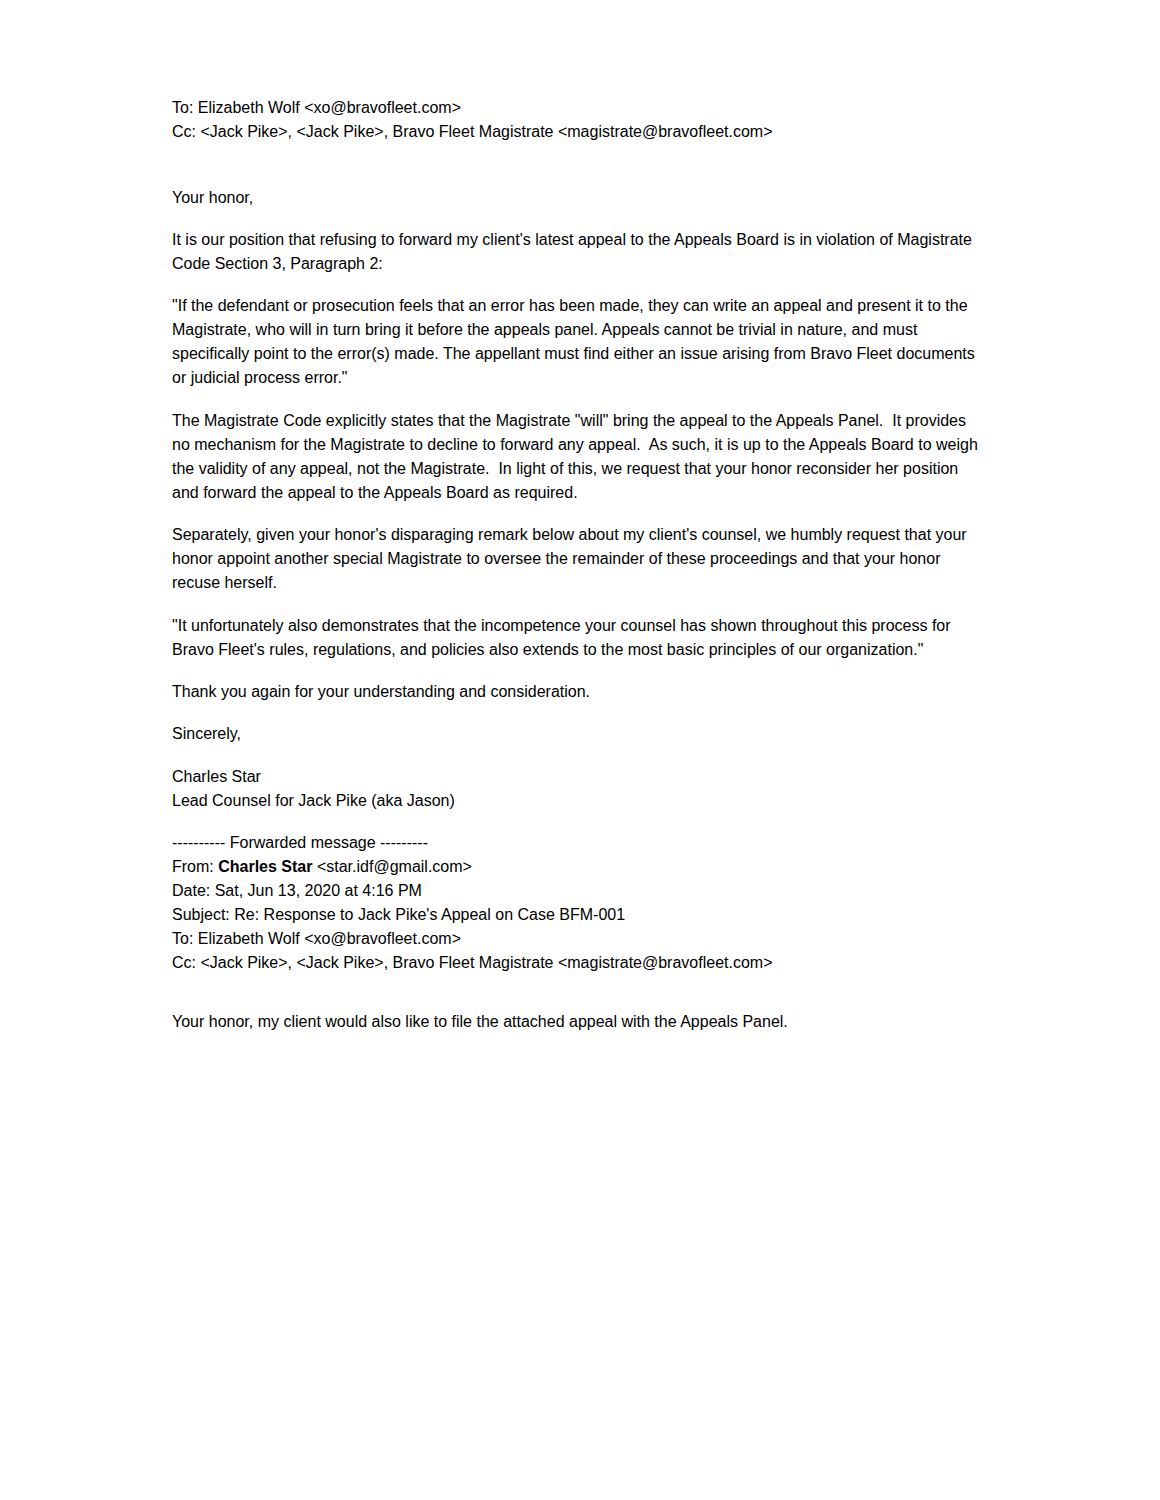To: Elizabeth Wolf <xo@bravofleet.com>
Cc: <Jack Pike>, <Jack Pike>, Bravo Fleet Magistrate <magistrate@bravofleet.com>
Your honor,
It is our position that refusing to forward my client's latest appeal to the Appeals Board is in violation of Magistrate Code Section 3, Paragraph 2:
"If the defendant or prosecution feels that an error has been made, they can write an appeal and present it to the Magistrate, who will in turn bring it before the appeals panel. Appeals cannot be trivial in nature, and must specifically point to the error(s) made. The appellant must find either an issue arising from Bravo Fleet documents or judicial process error."
The Magistrate Code explicitly states that the Magistrate "will" bring the appeal to the Appeals Panel. It provides no mechanism for the Magistrate to decline to forward any appeal. As such, it is up to the Appeals Board to weigh the validity of any appeal, not the Magistrate. In light of this, we request that your honor reconsider her position and forward the appeal to the Appeals Board as required.
Separately, given your honor's disparaging remark below about my client's counsel, we humbly request that your honor appoint another special Magistrate to oversee the remainder of these proceedings and that your honor recuse herself.
"It unfortunately also demonstrates that the incompetence your counsel has shown throughout this process for Bravo Fleet's rules, regulations, and policies also extends to the most basic principles of our organization."
Thank you again for your understanding and consideration.
Sincerely,
Charles Star
Lead Counsel for Jack Pike (aka Jason)
---------- Forwarded message ---------
From: Charles Star <star.idf@gmail.com>
Date: Sat, Jun 13, 2020 at 4:16 PM
Subject: Re: Response to Jack Pike's Appeal on Case BFM-001
To: Elizabeth Wolf <xo@bravofleet.com>
Cc: <Jack Pike>, <Jack Pike>, Bravo Fleet Magistrate <magistrate@bravofleet.com>
Your honor, my client would also like to file the attached appeal with the Appeals Panel.